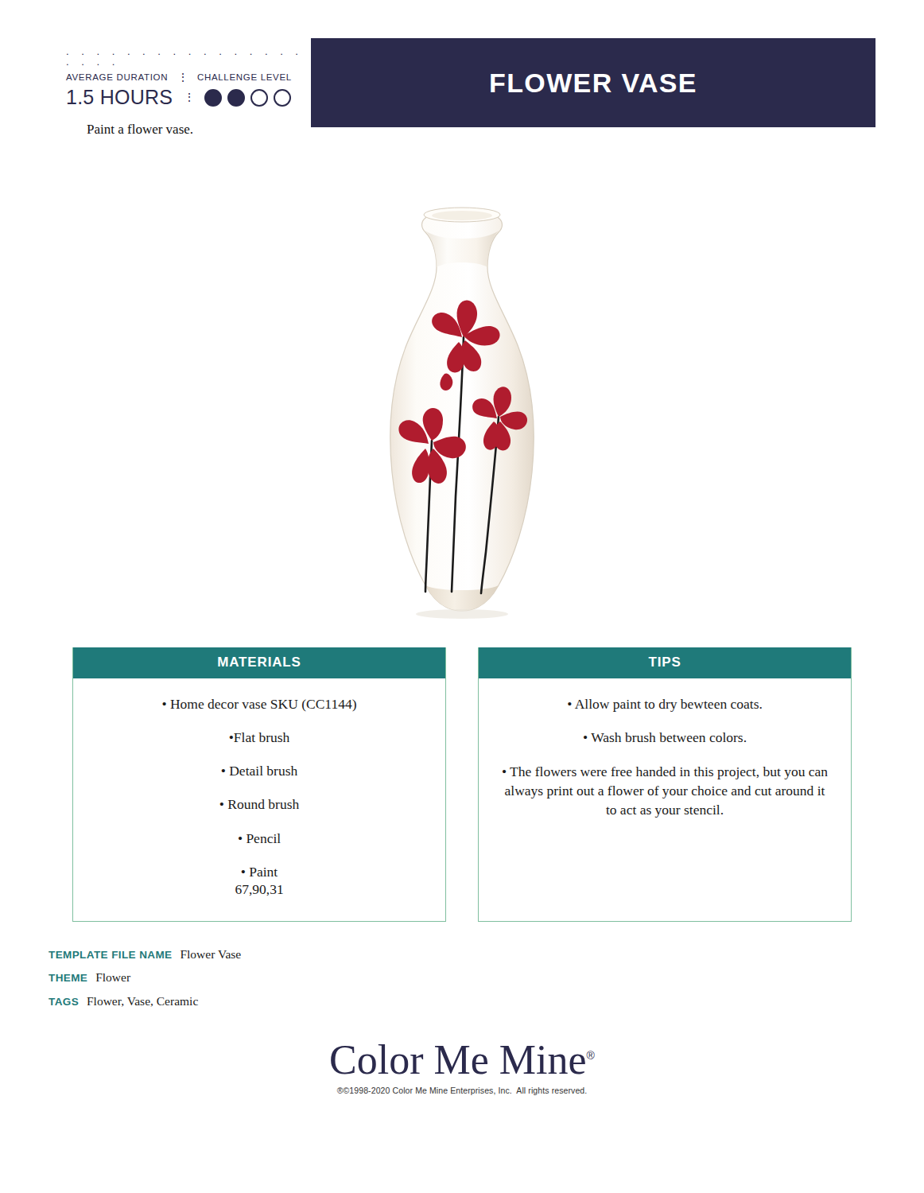. . . . . . . . . . . . . . . . . . . .
AVERAGE DURATION ⋮ CHALLENGE LEVEL
1.5 HOURS ⋮
Paint a flower vase.
FLOWER VASE
MATERIALS
• Home decor vase SKU (CC1144)
•Flat brush
• Detail brush
• Round brush
• Pencil
• Paint67,90,31
TIPS
• Allow paint to dry bewteen coats.
• Wash brush between colors.
• The flowers were free handed in this project, but you can always print out a flower of your choice and cut around it to act as your stencil.
TEMPLATE FILE NAME Flower Vase
THEME Flower
TAGS Flower, Vase, Ceramic
Color Me Mine®
®©1998-2020 Color Me Mine Enterprises, Inc. All rights reserved.